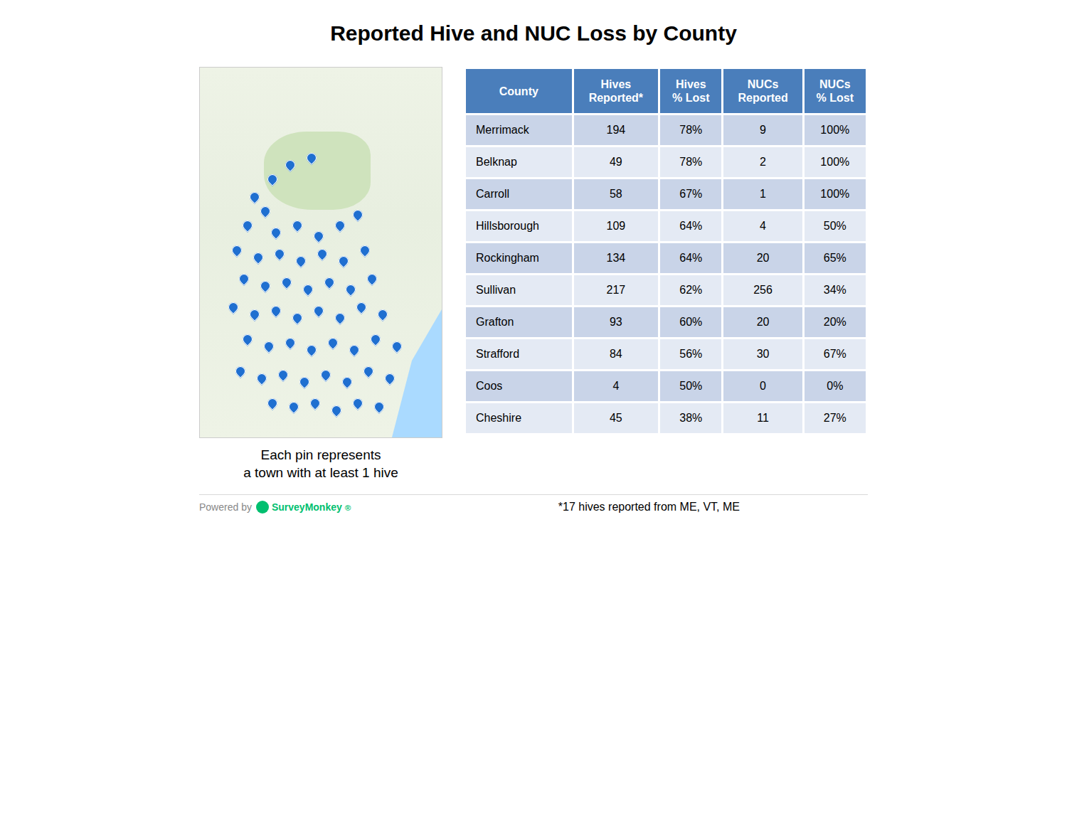Reported Hive and NUC Loss by County
Each pin represents
a town with at least 1 hive
| County | Hives Reported* | Hives % Lost | NUCs Reported | NUCs % Lost |
| --- | --- | --- | --- | --- |
| Merrimack | 194 | 78% | 9 | 100% |
| Belknap | 49 | 78% | 2 | 100% |
| Carroll | 58 | 67% | 1 | 100% |
| Hillsborough | 109 | 64% | 4 | 50% |
| Rockingham | 134 | 64% | 20 | 65% |
| Sullivan | 217 | 62% | 256 | 34% |
| Grafton | 93 | 60% | 20 | 20% |
| Strafford | 84 | 56% | 30 | 67% |
| Coos | 4 | 50% | 0 | 0% |
| Cheshire | 45 | 38% | 11 | 27% |
Powered by SurveyMonkey®
*17 hives reported from ME, VT, ME